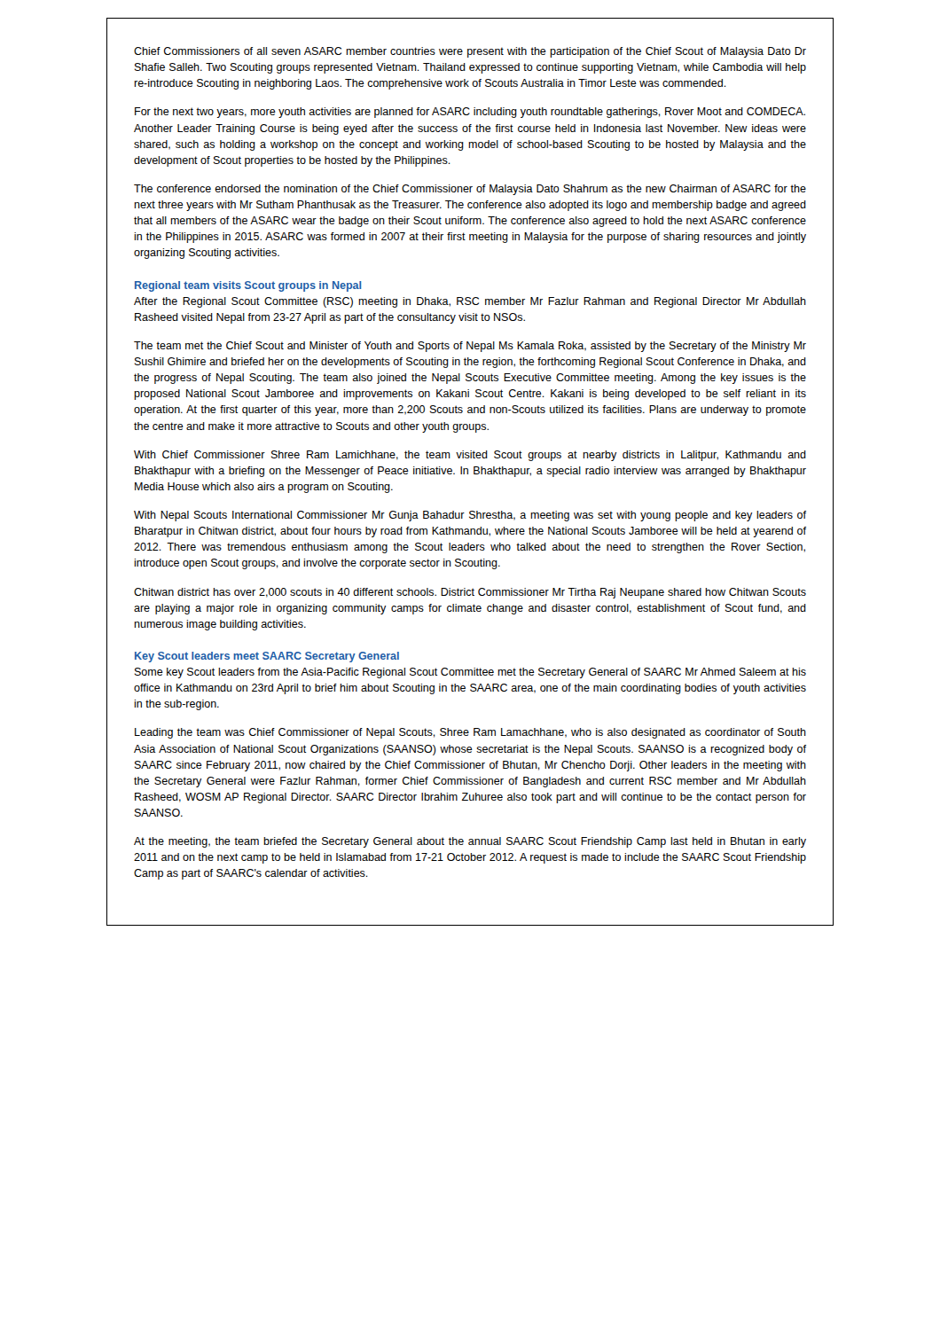Chief Commissioners of all seven ASARC member countries were present with the participation of the Chief Scout of Malaysia Dato Dr Shafie Salleh. Two Scouting groups represented Vietnam. Thailand expressed to continue supporting Vietnam, while Cambodia will help re-introduce Scouting in neighboring Laos. The comprehensive work of Scouts Australia in Timor Leste was commended.
For the next two years, more youth activities are planned for ASARC including youth roundtable gatherings, Rover Moot and COMDECA. Another Leader Training Course is being eyed after the success of the first course held in Indonesia last November. New ideas were shared, such as holding a workshop on the concept and working model of school-based Scouting to be hosted by Malaysia and the development of Scout properties to be hosted by the Philippines.
The conference endorsed the nomination of the Chief Commissioner of Malaysia Dato Shahrum as the new Chairman of ASARC for the next three years with Mr Sutham Phanthusak as the Treasurer. The conference also adopted its logo and membership badge and agreed that all members of the ASARC wear the badge on their Scout uniform. The conference also agreed to hold the next ASARC conference in the Philippines in 2015. ASARC was formed in 2007 at their first meeting in Malaysia for the purpose of sharing resources and jointly organizing Scouting activities.
Regional team visits Scout groups in Nepal
After the Regional Scout Committee (RSC) meeting in Dhaka, RSC member Mr Fazlur Rahman and Regional Director Mr Abdullah Rasheed visited Nepal from 23-27 April as part of the consultancy visit to NSOs.
The team met the Chief Scout and Minister of Youth and Sports of Nepal Ms Kamala Roka, assisted by the Secretary of the Ministry Mr Sushil Ghimire and briefed her on the developments of Scouting in the region, the forthcoming Regional Scout Conference in Dhaka, and the progress of Nepal Scouting. The team also joined the Nepal Scouts Executive Committee meeting. Among the key issues is the proposed National Scout Jamboree and improvements on Kakani Scout Centre. Kakani is being developed to be self reliant in its operation. At the first quarter of this year, more than 2,200 Scouts and non-Scouts utilized its facilities. Plans are underway to promote the centre and make it more attractive to Scouts and other youth groups.
With Chief Commissioner Shree Ram Lamichhane, the team visited Scout groups at nearby districts in Lalitpur, Kathmandu and Bhakthapur with a briefing on the Messenger of Peace initiative. In Bhakthapur, a special radio interview was arranged by Bhakthapur Media House which also airs a program on Scouting.
With Nepal Scouts International Commissioner Mr Gunja Bahadur Shrestha, a meeting was set with young people and key leaders of Bharatpur in Chitwan district, about four hours by road from Kathmandu, where the National Scouts Jamboree will be held at yearend of 2012. There was tremendous enthusiasm among the Scout leaders who talked about the need to strengthen the Rover Section, introduce open Scout groups, and involve the corporate sector in Scouting.
Chitwan district has over 2,000 scouts in 40 different schools. District Commissioner Mr Tirtha Raj Neupane shared how Chitwan Scouts are playing a major role in organizing community camps for climate change and disaster control, establishment of Scout fund, and numerous image building activities.
Key Scout leaders meet SAARC Secretary General
Some key Scout leaders from the Asia-Pacific Regional Scout Committee met the Secretary General of SAARC Mr Ahmed Saleem at his office in Kathmandu on 23rd April to brief him about Scouting in the SAARC area, one of the main coordinating bodies of youth activities in the sub-region.
Leading the team was Chief Commissioner of Nepal Scouts, Shree Ram Lamachhane, who is also designated as coordinator of South Asia Association of National Scout Organizations (SAANSO) whose secretariat is the Nepal Scouts. SAANSO is a recognized body of SAARC since February 2011, now chaired by the Chief Commissioner of Bhutan, Mr Chencho Dorji. Other leaders in the meeting with the Secretary General were Fazlur Rahman, former Chief Commissioner of Bangladesh and current RSC member and Mr Abdullah Rasheed, WOSM AP Regional Director. SAARC Director Ibrahim Zuhuree also took part and will continue to be the contact person for SAANSO.
At the meeting, the team briefed the Secretary General about the annual SAARC Scout Friendship Camp last held in Bhutan in early 2011 and on the next camp to be held in Islamabad from 17-21 October 2012. A request is made to include the SAARC Scout Friendship Camp as part of SAARC's calendar of activities.